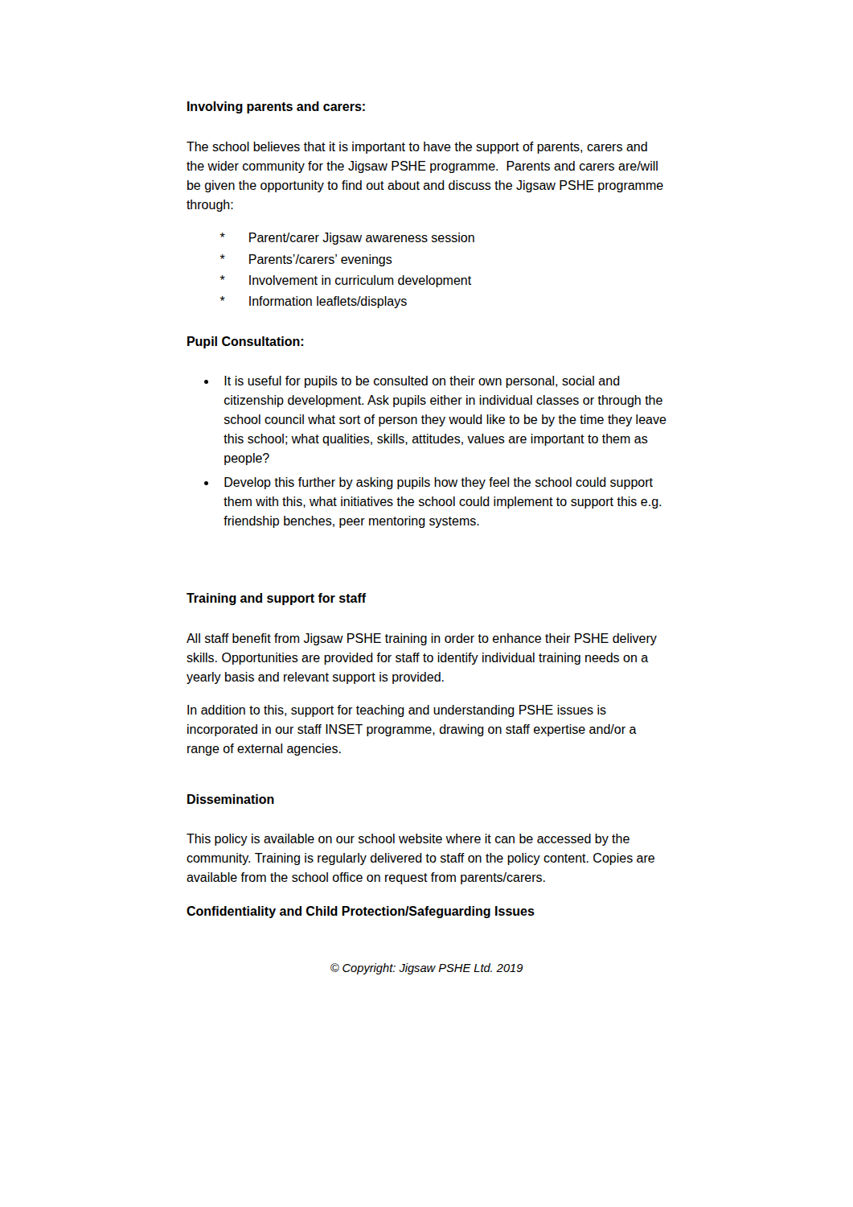Involving parents and carers:
The school believes that it is important to have the support of parents, carers and the wider community for the Jigsaw PSHE programme. Parents and carers are/will be given the opportunity to find out about and discuss the Jigsaw PSHE programme through:
Parent/carer Jigsaw awareness session
Parents’/carers’ evenings
Involvement in curriculum development
Information leaflets/displays
Pupil Consultation:
It is useful for pupils to be consulted on their own personal, social and citizenship development. Ask pupils either in individual classes or through the school council what sort of person they would like to be by the time they leave this school; what qualities, skills, attitudes, values are important to them as people?
Develop this further by asking pupils how they feel the school could support them with this, what initiatives the school could implement to support this e.g. friendship benches, peer mentoring systems.
Training and support for staff
All staff benefit from Jigsaw PSHE training in order to enhance their PSHE delivery skills. Opportunities are provided for staff to identify individual training needs on a yearly basis and relevant support is provided.
In addition to this, support for teaching and understanding PSHE issues is incorporated in our staff INSET programme, drawing on staff expertise and/or a range of external agencies.
Dissemination
This policy is available on our school website where it can be accessed by the community. Training is regularly delivered to staff on the policy content. Copies are available from the school office on request from parents/carers.
Confidentiality and Child Protection/Safeguarding Issues
© Copyright: Jigsaw PSHE Ltd. 2019